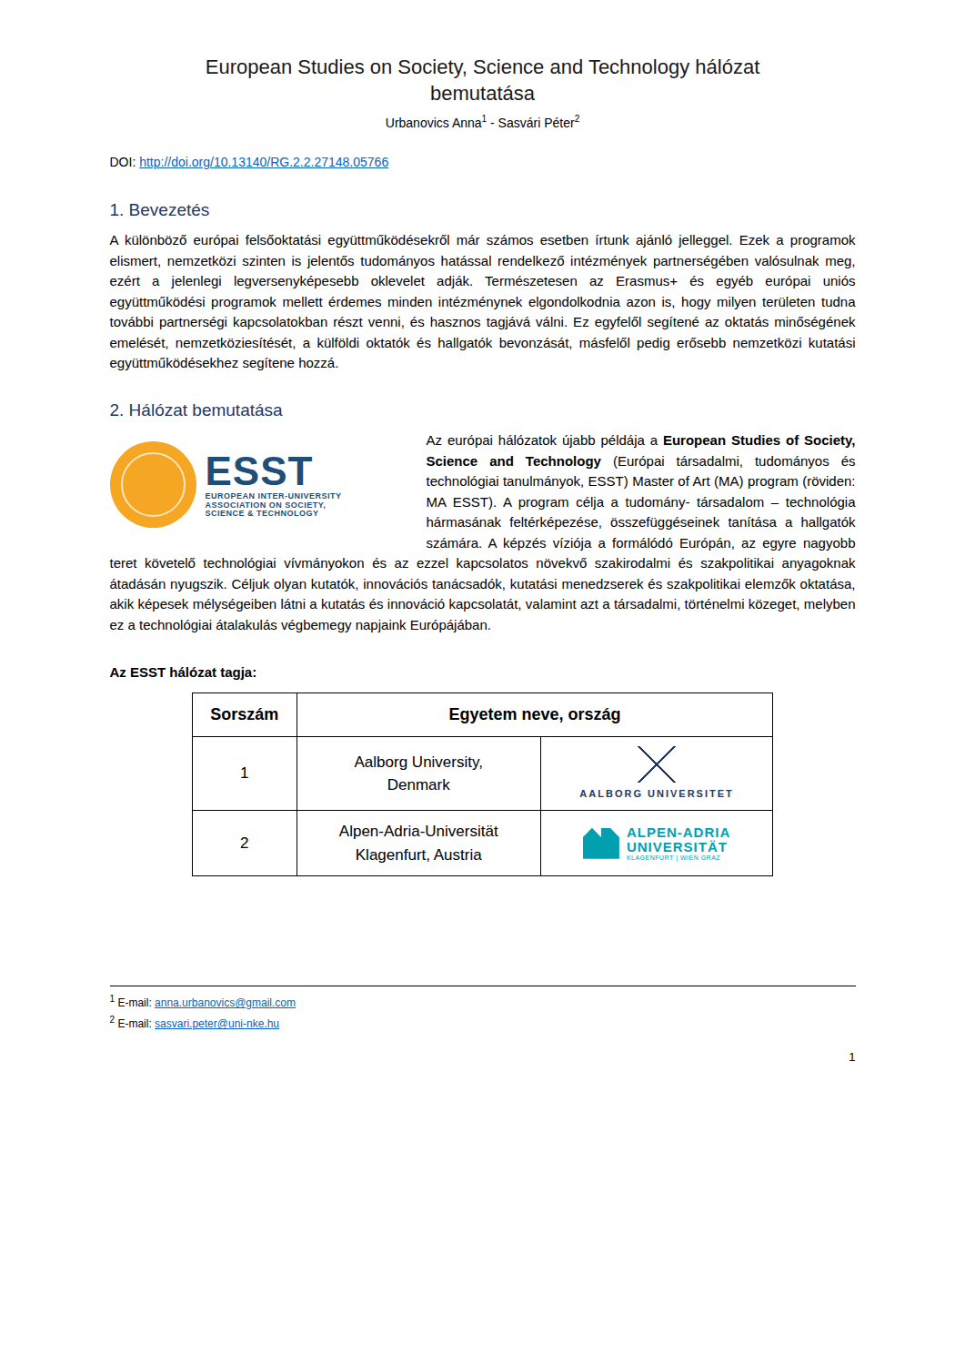European Studies on Society, Science and Technology hálózat
bemutatása
Urbanovics Anna1 - Sasvári Péter2
DOI: http://doi.org/10.13140/RG.2.2.27148.05766
1. Bevezetés
A különböző európai felsőoktatási együttműködésekről már számos esetben írtunk ajánló jelleggel. Ezek a programok elismert, nemzetközi szinten is jelentős tudományos hatással rendelkező intézmények partnerségében valósulnak meg, ezért a jelenlegi legversenyképesebb oklevelet adják. Természetesen az Erasmus+ és egyéb európai uniós együttműködési programok mellett érdemes minden intézménynek elgondolkodnia azon is, hogy milyen területen tudna további partnerségi kapcsolatokban részt venni, és hasznos tagjává válni. Ez egyfelől segítené az oktatás minőségének emelését, nemzetköziesítését, a külföldi oktatók és hallgatók bevonzását, másfelől pedig erősebb nemzetközi kutatási együttműködésekhez segítene hozzá.
2. Hálózat bemutatása
ESST
European Inter-University
Association on Society,
Science & Technology
Az európai hálózatok újabb példája a European Studies of Society, Science and Technology (Európai társadalmi, tudományos és technológiai tanulmányok, ESST) Master of Art (MA) program (röviden: MA ESST). A program célja a tudomány- társadalom – technológia hármasának feltérképezése, összefüggéseinek tanítása a hallgatók számára. A képzés víziója a formálódó Európán, az egyre nagyobb teret követelő technológiai vívmányokon és az ezzel kapcsolatos növekvő szakirodalmi és szakpolitikai anyagoknak átadásán nyugszik. Céljuk olyan kutatók, innovációs tanácsadók, kutatási menedzserek és szakpolitikai elemzők oktatása, akik képesek mélységeiben látni a kutatás és innováció kapcsolatát, valamint azt a társadalmi, történelmi közeget, melyben ez a technológiai átalakulás végbemegy napjaink Európájában.
Az ESST hálózat tagja:
| Sorszám | Egyetem neve, ország |
| --- | --- |
| 1 | Aalborg University, Denmark | AALBORG UNIVERSITET |
| 2 | Alpen-Adria-Universität Klagenfurt, Austria | ALPEN-ADRIA UNIVERSITÄT KLAGENFURT / WIEN GRAZ |
1 E-mail: anna.urbanovics@gmail.com
2 E-mail: sasvari.peter@uni-nke.hu
1